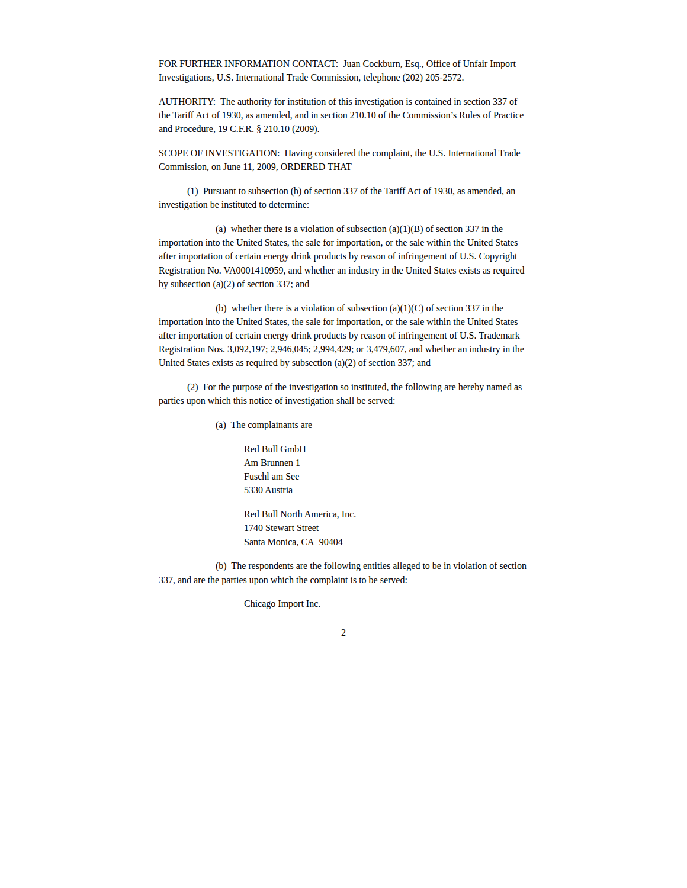FOR FURTHER INFORMATION CONTACT: Juan Cockburn, Esq., Office of Unfair Import Investigations, U.S. International Trade Commission, telephone (202) 205-2572.
AUTHORITY: The authority for institution of this investigation is contained in section 337 of the Tariff Act of 1930, as amended, and in section 210.10 of the Commission’s Rules of Practice and Procedure, 19 C.F.R. § 210.10 (2009).
SCOPE OF INVESTIGATION: Having considered the complaint, the U.S. International Trade Commission, on June 11, 2009, ORDERED THAT –
(1) Pursuant to subsection (b) of section 337 of the Tariff Act of 1930, as amended, an investigation be instituted to determine:
(a) whether there is a violation of subsection (a)(1)(B) of section 337 in the importation into the United States, the sale for importation, or the sale within the United States after importation of certain energy drink products by reason of infringement of U.S. Copyright Registration No. VA0001410959, and whether an industry in the United States exists as required by subsection (a)(2) of section 337; and
(b) whether there is a violation of subsection (a)(1)(C) of section 337 in the importation into the United States, the sale for importation, or the sale within the United States after importation of certain energy drink products by reason of infringement of U.S. Trademark Registration Nos. 3,092,197; 2,946,045; 2,994,429; or 3,479,607, and whether an industry in the United States exists as required by subsection (a)(2) of section 337; and
(2) For the purpose of the investigation so instituted, the following are hereby named as parties upon which this notice of investigation shall be served:
(a) The complainants are –
Red Bull GmbH
Am Brunnen 1
Fuschl am See
5330 Austria
Red Bull North America, Inc.
1740 Stewart Street
Santa Monica, CA 90404
(b) The respondents are the following entities alleged to be in violation of section 337, and are the parties upon which the complaint is to be served:
Chicago Import Inc.
2